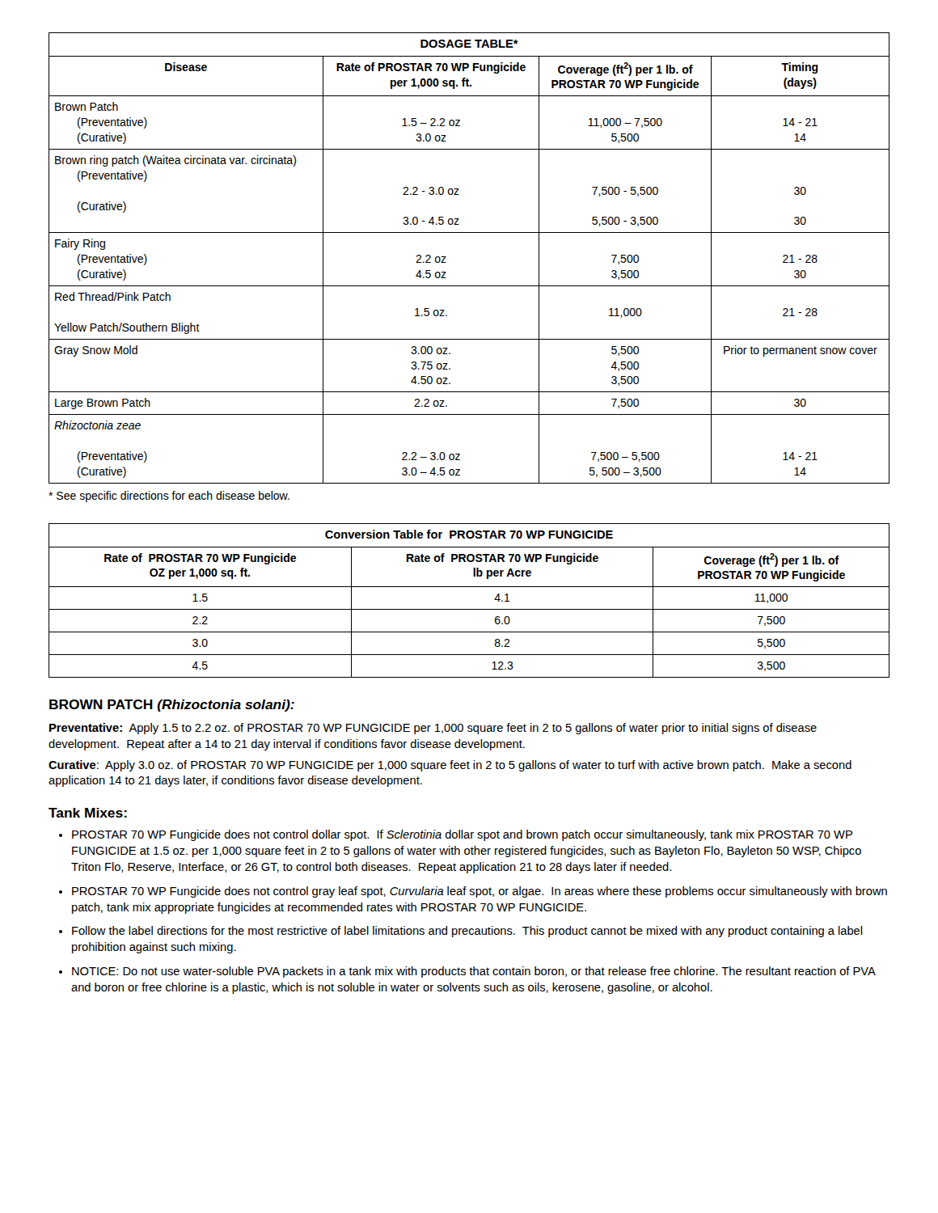DOSAGE TABLE*
| Disease | Rate of PROSTAR 70 WP Fungicide per 1,000 sq. ft. | Coverage (ft 2 ) per 1 lb. of PROSTAR 70 WP Fungicide | Timing (days) |
| --- | --- | --- | --- |
| Brown Patch (Preventative) (Curative) | 1.5 – 2.2 oz 3.0 oz | 11,000 – 7,500 5,500 | 14 - 21 14 |
| Brown ring patch (Waitea circinata var. circinata) (Preventative) (Curative) | 2.2 - 3.0 oz 3.0 - 4.5 oz | 7,500 - 5,500 5,500 - 3,500 | 30 30 |
| Fairy Ring (Preventative) (Curative) | 2.2 oz 4.5 oz | 7,500 3,500 | 21 - 28 30 |
| Red Thread/Pink Patch Yellow Patch/Southern Blight | 1.5 oz. | 11,000 | 21 - 28 |
| Gray Snow Mold | 3.00 oz. 3.75 oz. 4.50 oz. | 5,500 4,500 3,500 | Prior to permanent snow cover |
| Large Brown Patch | 2.2 oz. | 7,500 | 30 |
| Rhizoctonia zeae (Preventative) (Curative) | 2.2 – 3.0 oz 3.0 – 4.5 oz | 7,500 – 5,500 5, 500 – 3,500 | 14 - 21 14 |
* See specific directions for each disease below.
Conversion Table for PROSTAR 70 WP FUNGICIDE
| Rate of PROSTAR 70 WP Fungicide OZ per 1,000 sq. ft. | Rate of PROSTAR 70 WP Fungicide lb per Acre | Coverage (ft 2 ) per 1 lb. of PROSTAR 70 WP Fungicide |
| --- | --- | --- |
| 1.5 | 4.1 | 11,000 |
| 2.2 | 6.0 | 7,500 |
| 3.0 | 8.2 | 5,500 |
| 4.5 | 12.3 | 3,500 |
BROWN PATCH (Rhizoctonia solani):
Preventative: Apply 1.5 to 2.2 oz. of PROSTAR 70 WP FUNGICIDE per 1,000 square feet in 2 to 5 gallons of water prior to initial signs of disease development. Repeat after a 14 to 21 day interval if conditions favor disease development.
Curative: Apply 3.0 oz. of PROSTAR 70 WP FUNGICIDE per 1,000 square feet in 2 to 5 gallons of water to turf with active brown patch. Make a second application 14 to 21 days later, if conditions favor disease development.
Tank Mixes:
PROSTAR 70 WP Fungicide does not control dollar spot. If Sclerotinia dollar spot and brown patch occur simultaneously, tank mix PROSTAR 70 WP FUNGICIDE at 1.5 oz. per 1,000 square feet in 2 to 5 gallons of water with other registered fungicides, such as Bayleton Flo, Bayleton 50 WSP, Chipco Triton Flo, Reserve, Interface, or 26 GT, to control both diseases. Repeat application 21 to 28 days later if needed.
PROSTAR 70 WP Fungicide does not control gray leaf spot, Curvularia leaf spot, or algae. In areas where these problems occur simultaneously with brown patch, tank mix appropriate fungicides at recommended rates with PROSTAR 70 WP FUNGICIDE.
Follow the label directions for the most restrictive of label limitations and precautions. This product cannot be mixed with any product containing a label prohibition against such mixing.
NOTICE: Do not use water-soluble PVA packets in a tank mix with products that contain boron, or that release free chlorine. The resultant reaction of PVA and boron or free chlorine is a plastic, which is not soluble in water or solvents such as oils, kerosene, gasoline, or alcohol.